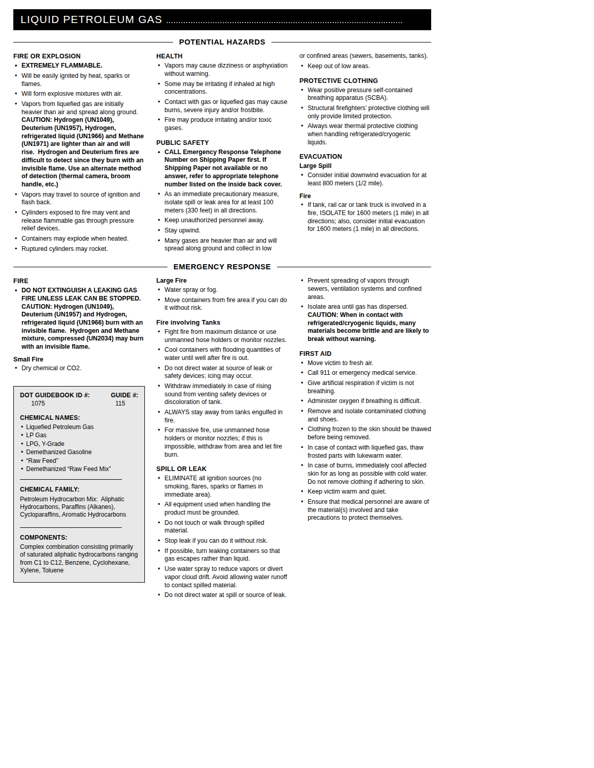LIQUID PETROLEUM GAS .................................................................................................
POTENTIAL HAZARDS
FIRE OR EXPLOSION
EXTREMELY FLAMMABLE.
Will be easily ignited by heat, sparks or flames.
Will form explosive mixtures with air.
Vapors from liquefied gas are initially heavier than air and spread along ground. CAUTION: Hydrogen (UN1049), Deuterium (UN1957), Hydrogen, refrigerated liquid (UN1966) and Methane (UN1971) are lighter than air and will rise. Hydrogen and Deuterium fires are difficult to detect since they burn with an invisible flame. Use an alternate method of detection (thermal camera, broom handle, etc.)
Vapors may travel to source of ignition and flash back.
Cylinders exposed to fire may vent and release flammable gas through pressure relief devices.
Containers may explode when heated.
Ruptured cylinders may rocket.
HEALTH
Vapors may cause dizziness or asphyxiation without warning.
Some may be irritating if inhaled at high concentrations.
Contact with gas or liquefied gas may cause burns, severe injury and/or frostbite.
Fire may produce irritating and/or toxic gases.
PUBLIC SAFETY
CALL Emergency Response Telephone Number on Shipping Paper first. If Shipping Paper not available or no answer, refer to appropriate telephone number listed on the inside back cover.
As an immediate precautionary measure, isolate spill or leak area for at least 100 meters (330 feet) in all directions.
Keep unauthorized personnel away.
Stay upwind.
Many gases are heavier than air and will spread along ground and collect in low
or confined areas (sewers, basements, tanks).
Keep out of low areas.
PROTECTIVE CLOTHING
Wear positive pressure self-contained breathing apparatus (SCBA).
Structural firefighters’ protective clothing will only provide limited protection.
Always wear thermal protective clothing when handling refrigerated/cryogenic liquids.
EVACUATION
Large Spill
Consider initial downwind evacuation for at least 800 meters (1/2 mile).
Fire
If tank, rail car or tank truck is involved in a fire, ISOLATE for 1600 meters (1 mile) in all directions; also, consider initial evacuation for 1600 meters (1 mile) in all directions.
EMERGENCY RESPONSE
FIRE
DO NOT EXTINGUISH A LEAKING GAS FIRE UNLESS LEAK CAN BE STOPPED. CAUTION: Hydrogen (UN1049), Deuterium (UN1957) and Hydrogen, refrigerated liquid (UN1966) burn with an invisible flame. Hydrogen and Methane mixture, compressed (UN2034) may burn with an invisible flame.
Small Fire
Dry chemical or CO2.
DOT GUIDEBOOK ID #: GUIDE #:
1075 115
CHEMICAL NAMES:
Liquefied Petroleum Gas
LP Gas
LPG, Y-Grade
Demethanized Gasoline
“Raw Feed”
Demethanized “Raw Feed Mix”
CHEMICAL FAMILY:
Petroleum Hydrocarbon Mix: Aliphatic Hydrocarbons, Paraffins (Alkanes), Cycloparaffins, Aromatic Hydrocarbons
COMPONENTS:
Complex combination consisting primarily of saturated aliphatic hydrocarbons ranging from C1 to C12, Benzene, Cyclohexane, Xylene, Toluene
Large Fire
Water spray or fog.
Move containers from fire area if you can do it without risk.
Fire involving Tanks
Fight fire from maximum distance or use unmanned hose holders or monitor nozzles.
Cool containers with flooding quantities of water until well after fire is out.
Do not direct water at source of leak or safety devices; icing may occur.
Withdraw immediately in case of rising sound from venting safety devices or discoloration of tank.
ALWAYS stay away from tanks engulfed in fire.
For massive fire, use unmanned hose holders or monitor nozzles; if this is impossible, withdraw from area and let fire burn.
SPILL OR LEAK
ELIMINATE all ignition sources (no smoking, flares, sparks or flames in immediate area).
All equipment used when handling the product must be grounded.
Do not touch or walk through spilled material.
Stop leak if you can do it without risk.
If possible, turn leaking containers so that gas escapes rather than liquid.
Use water spray to reduce vapors or divert vapor cloud drift. Avoid allowing water runoff to contact spilled material.
Do not direct water at spill or source of leak.
Prevent spreading of vapors through sewers, ventilation systems and confined areas.
Isolate area until gas has dispersed. CAUTION: When in contact with refrigerated/cryogenic liquids, many materials become brittle and are likely to break without warning.
FIRST AID
Move victim to fresh air.
Call 911 or emergency medical service.
Give artificial respiration if victim is not breathing.
Administer oxygen if breathing is difficult.
Remove and isolate contaminated clothing and shoes.
Clothing frozen to the skin should be thawed before being removed.
In case of contact with liquefied gas, thaw frosted parts with lukewarm water.
In case of burns, immediately cool affected skin for as long as possible with cold water. Do not remove clothing if adhering to skin.
Keep victim warm and quiet.
Ensure that medical personnel are aware of the material(s) involved and take precautions to protect themselves.